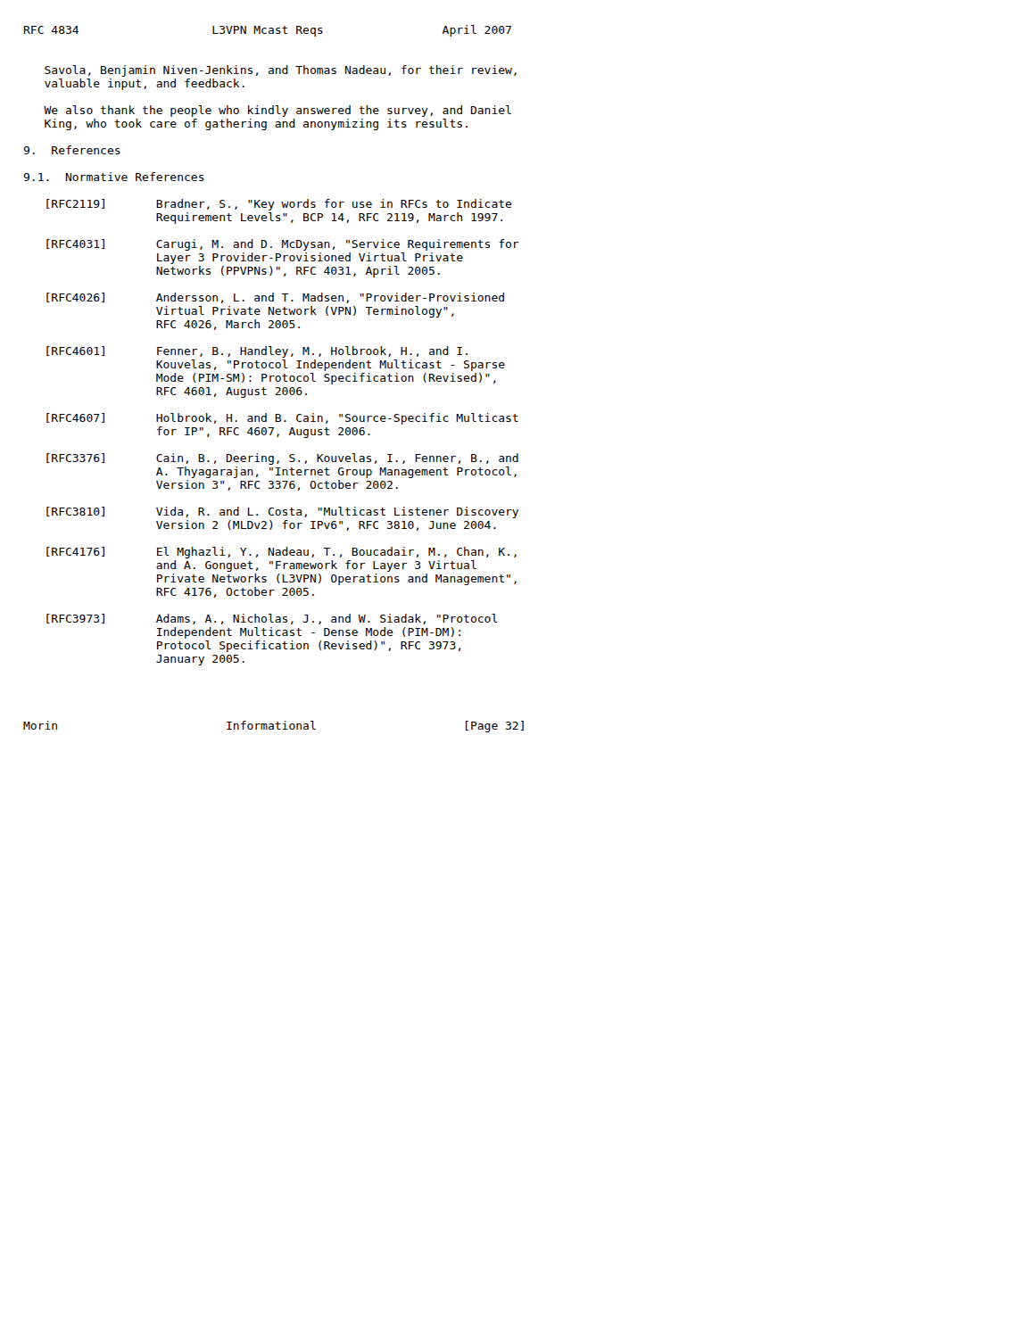RFC 4834 L3VPN Mcast Reqs April 2007 Savola, Benjamin Niven-Jenkins, and Thomas Nadeau, for their review, valuable input, and feedback. We also thank the people who kindly answered the survey, and Daniel King, who took care of gathering and anonymizing its results. 9. References 9.1. Normative References [RFC2119] Bradner, S., "Key words for use in RFCs to Indicate Requirement Levels", BCP 14, RFC 2119, March 1997. [RFC4031] Carugi, M. and D. McDysan, "Service Requirements for Layer 3 Provider-Provisioned Virtual Private Networks (PPVPNs)", RFC 4031, April 2005. [RFC4026] Andersson, L. and T. Madsen, "Provider-Provisioned Virtual Private Network (VPN) Terminology", RFC 4026, March 2005. [RFC4601] Fenner, B., Handley, M., Holbrook, H., and I. Kouvelas, "Protocol Independent Multicast - Sparse Mode (PIM-SM): Protocol Specification (Revised)", RFC 4601, August 2006. [RFC4607] Holbrook, H. and B. Cain, "Source-Specific Multicast for IP", RFC 4607, August 2006. [RFC3376] Cain, B., Deering, S., Kouvelas, I., Fenner, B., and A. Thyagarajan, "Internet Group Management Protocol, Version 3", RFC 3376, October 2002. [RFC3810] Vida, R. and L. Costa, "Multicast Listener Discovery Version 2 (MLDv2) for IPv6", RFC 3810, June 2004. [RFC4176] El Mghazli, Y., Nadeau, T., Boucadair, M., Chan, K., and A. Gonguet, "Framework for Layer 3 Virtual Private Networks (L3VPN) Operations and Management", RFC 4176, October 2005. [RFC3973] Adams, A., Nicholas, J., and W. Siadak, "Protocol Independent Multicast - Dense Mode (PIM-DM): Protocol Specification (Revised)", RFC 3973, January 2005. Morin Informational [Page 32]